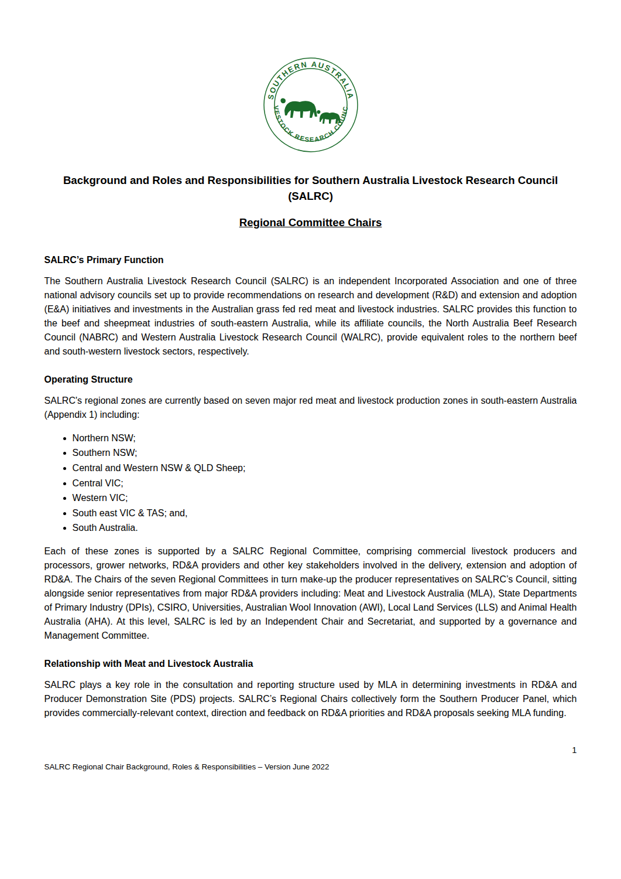SOUTHERN AUSTRALIA LIVESTOCK RESEARCH COUNCIL
Background and Roles and Responsibilities for Southern Australia Livestock Research Council (SALRC)
Regional Committee Chairs
SALRC’s Primary Function
The Southern Australia Livestock Research Council (SALRC) is an independent Incorporated Association and one of three national advisory councils set up to provide recommendations on research and development (R&D) and extension and adoption (E&A) initiatives and investments in the Australian grass fed red meat and livestock industries. SALRC provides this function to the beef and sheepmeat industries of south-eastern Australia, while its affiliate councils, the North Australia Beef Research Council (NABRC) and Western Australia Livestock Research Council (WALRC), provide equivalent roles to the northern beef and south-western livestock sectors, respectively.
Operating Structure
SALRC's regional zones are currently based on seven major red meat and livestock production zones in south-eastern Australia (Appendix 1) including:
Northern NSW;
Southern NSW;
Central and Western NSW & QLD Sheep;
Central VIC;
Western VIC;
South east VIC & TAS; and,
South Australia.
Each of these zones is supported by a SALRC Regional Committee, comprising commercial livestock producers and processors, grower networks, RD&A providers and other key stakeholders involved in the delivery, extension and adoption of RD&A. The Chairs of the seven Regional Committees in turn make-up the producer representatives on SALRC’s Council, sitting alongside senior representatives from major RD&A providers including: Meat and Livestock Australia (MLA), State Departments of Primary Industry (DPIs), CSIRO, Universities, Australian Wool Innovation (AWI), Local Land Services (LLS) and Animal Health Australia (AHA). At this level, SALRC is led by an Independent Chair and Secretariat, and supported by a governance and Management Committee.
Relationship with Meat and Livestock Australia
SALRC plays a key role in the consultation and reporting structure used by MLA in determining investments in RD&A and Producer Demonstration Site (PDS) projects. SALRC’s Regional Chairs collectively form the Southern Producer Panel, which provides commercially-relevant context, direction and feedback on RD&A priorities and RD&A proposals seeking MLA funding.
1
SALRC Regional Chair Background, Roles & Responsibilities – Version June 2022